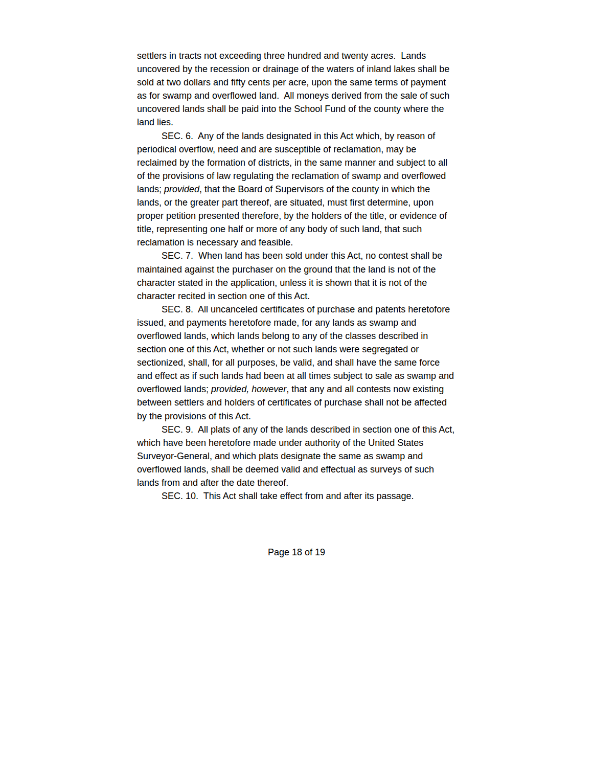settlers in tracts not exceeding three hundred and twenty acres. Lands uncovered by the recession or drainage of the waters of inland lakes shall be sold at two dollars and fifty cents per acre, upon the same terms of payment as for swamp and overflowed land. All moneys derived from the sale of such uncovered lands shall be paid into the School Fund of the county where the land lies.
SEC. 6. Any of the lands designated in this Act which, by reason of periodical overflow, need and are susceptible of reclamation, may be reclaimed by the formation of districts, in the same manner and subject to all of the provisions of law regulating the reclamation of swamp and overflowed lands; provided, that the Board of Supervisors of the county in which the lands, or the greater part thereof, are situated, must first determine, upon proper petition presented therefore, by the holders of the title, or evidence of title, representing one half or more of any body of such land, that such reclamation is necessary and feasible.
SEC. 7. When land has been sold under this Act, no contest shall be maintained against the purchaser on the ground that the land is not of the character stated in the application, unless it is shown that it is not of the character recited in section one of this Act.
SEC. 8. All uncanceled certificates of purchase and patents heretofore issued, and payments heretofore made, for any lands as swamp and overflowed lands, which lands belong to any of the classes described in section one of this Act, whether or not such lands were segregated or sectionized, shall, for all purposes, be valid, and shall have the same force and effect as if such lands had been at all times subject to sale as swamp and overflowed lands; provided, however, that any and all contests now existing between settlers and holders of certificates of purchase shall not be affected by the provisions of this Act.
SEC. 9. All plats of any of the lands described in section one of this Act, which have been heretofore made under authority of the United States Surveyor-General, and which plats designate the same as swamp and overflowed lands, shall be deemed valid and effectual as surveys of such lands from and after the date thereof.
SEC. 10. This Act shall take effect from and after its passage.
Page 18 of 19